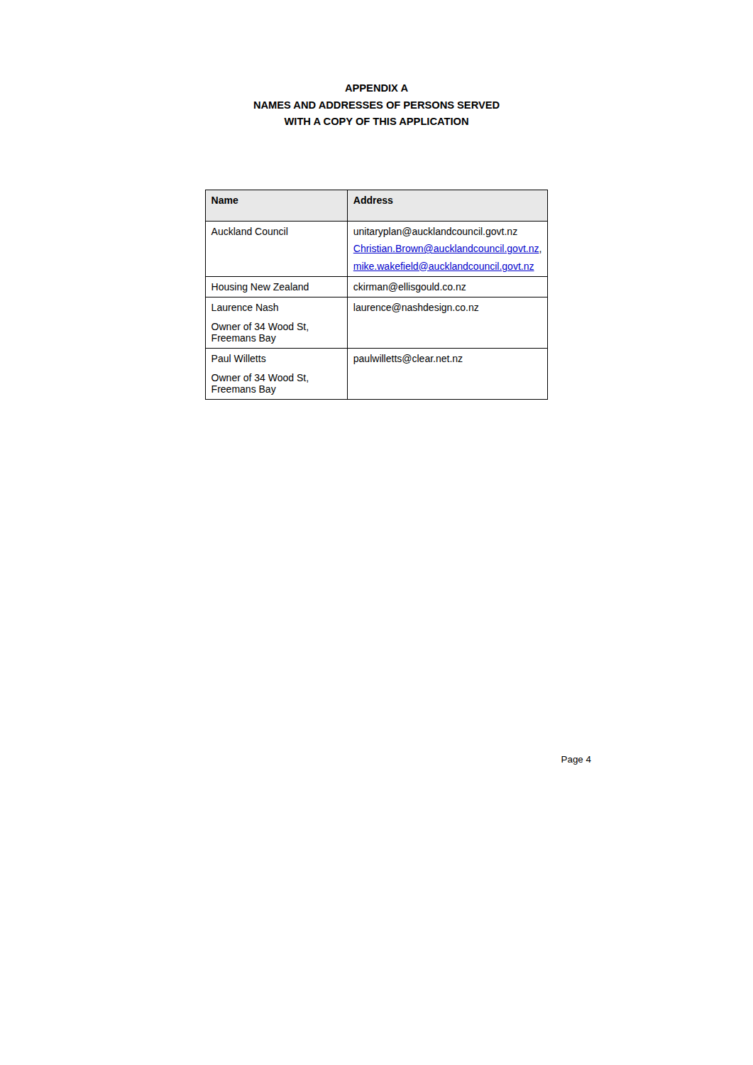APPENDIX A
NAMES AND ADDRESSES OF PERSONS SERVED
WITH A COPY OF THIS APPLICATION
| Name | Address |
| --- | --- |
| Auckland Council | unitaryplan@aucklandcouncil.govt.nz Christian.Brown@aucklandcouncil.govt.nz , mike.wakefield@aucklandcouncil.govt.nz |
| Housing New Zealand | ckirman@ellisgould.co.nz |
| Laurence Nash Owner of 34 Wood St, Freemans Bay | laurence@nashdesign.co.nz |
| Paul Willetts Owner of 34 Wood St, Freemans Bay | paulwilletts@clear.net.nz |
Page 4